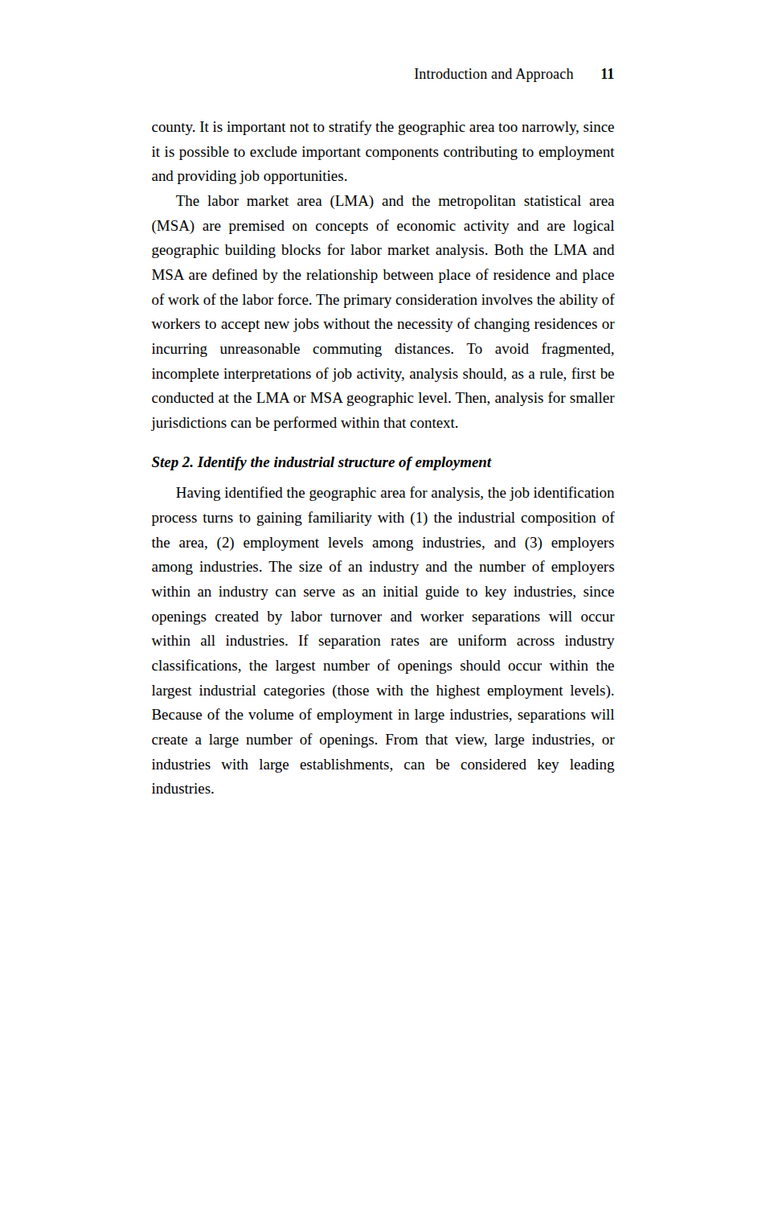Introduction and Approach 11
county. It is important not to stratify the geographic area too narrowly, since it is possible to exclude important components contributing to employment and providing job opportunities.
The labor market area (LMA) and the metropolitan statistical area (MSA) are premised on concepts of economic activity and are logical geographic building blocks for labor market analysis. Both the LMA and MSA are defined by the relationship between place of residence and place of work of the labor force. The primary consideration involves the ability of workers to accept new jobs without the necessity of changing residences or incurring unreasonable commuting distances. To avoid fragmented, incomplete interpretations of job activity, analysis should, as a rule, first be conducted at the LMA or MSA geographic level. Then, analysis for smaller jurisdictions can be performed within that context.
Step 2. Identify the industrial structure of employment
Having identified the geographic area for analysis, the job identification process turns to gaining familiarity with (1) the industrial composition of the area, (2) employment levels among industries, and (3) employers among industries. The size of an industry and the number of employers within an industry can serve as an initial guide to key industries, since openings created by labor turnover and worker separations will occur within all industries. If separation rates are uniform across industry classifications, the largest number of openings should occur within the largest industrial categories (those with the highest employment levels). Because of the volume of employment in large industries, separations will create a large number of openings. From that view, large industries, or industries with large establishments, can be considered key leading industries.